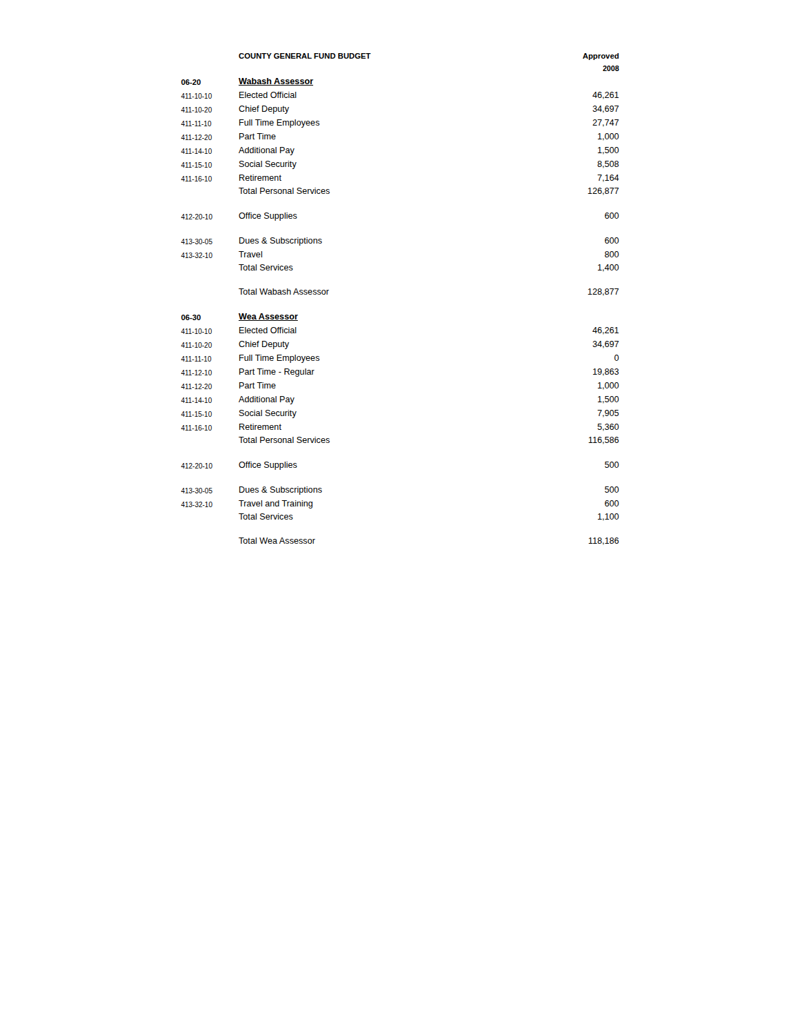| | COUNTY GENERAL FUND BUDGET | Approved |
| | | 2008 |
| 06-20 | Wabash Assessor | |
| 411-10-10 | Elected Official | 46,261 |
| 411-10-20 | Chief Deputy | 34,697 |
| 411-11-10 | Full Time Employees | 27,747 |
| 411-12-20 | Part Time | 1,000 |
| 411-14-10 | Additional Pay | 1,500 |
| 411-15-10 | Social Security | 8,508 |
| 411-16-10 | Retirement | 7,164 |
| | Total Personal Services | 126,877 |
| 412-20-10 | Office Supplies | 600 |
| 413-30-05 | Dues & Subscriptions | 600 |
| 413-32-10 | Travel | 800 |
| | Total Services | 1,400 |
| | Total Wabash Assessor | 128,877 |
| 06-30 | Wea Assessor | |
| 411-10-10 | Elected Official | 46,261 |
| 411-10-20 | Chief Deputy | 34,697 |
| 411-11-10 | Full Time Employees | 0 |
| 411-12-10 | Part Time - Regular | 19,863 |
| 411-12-20 | Part Time | 1,000 |
| 411-14-10 | Additional Pay | 1,500 |
| 411-15-10 | Social Security | 7,905 |
| 411-16-10 | Retirement | 5,360 |
| | Total Personal Services | 116,586 |
| 412-20-10 | Office Supplies | 500 |
| 413-30-05 | Dues & Subscriptions | 500 |
| 413-32-10 | Travel and Training | 600 |
| | Total Services | 1,100 |
| | Total Wea Assessor | 118,186 |